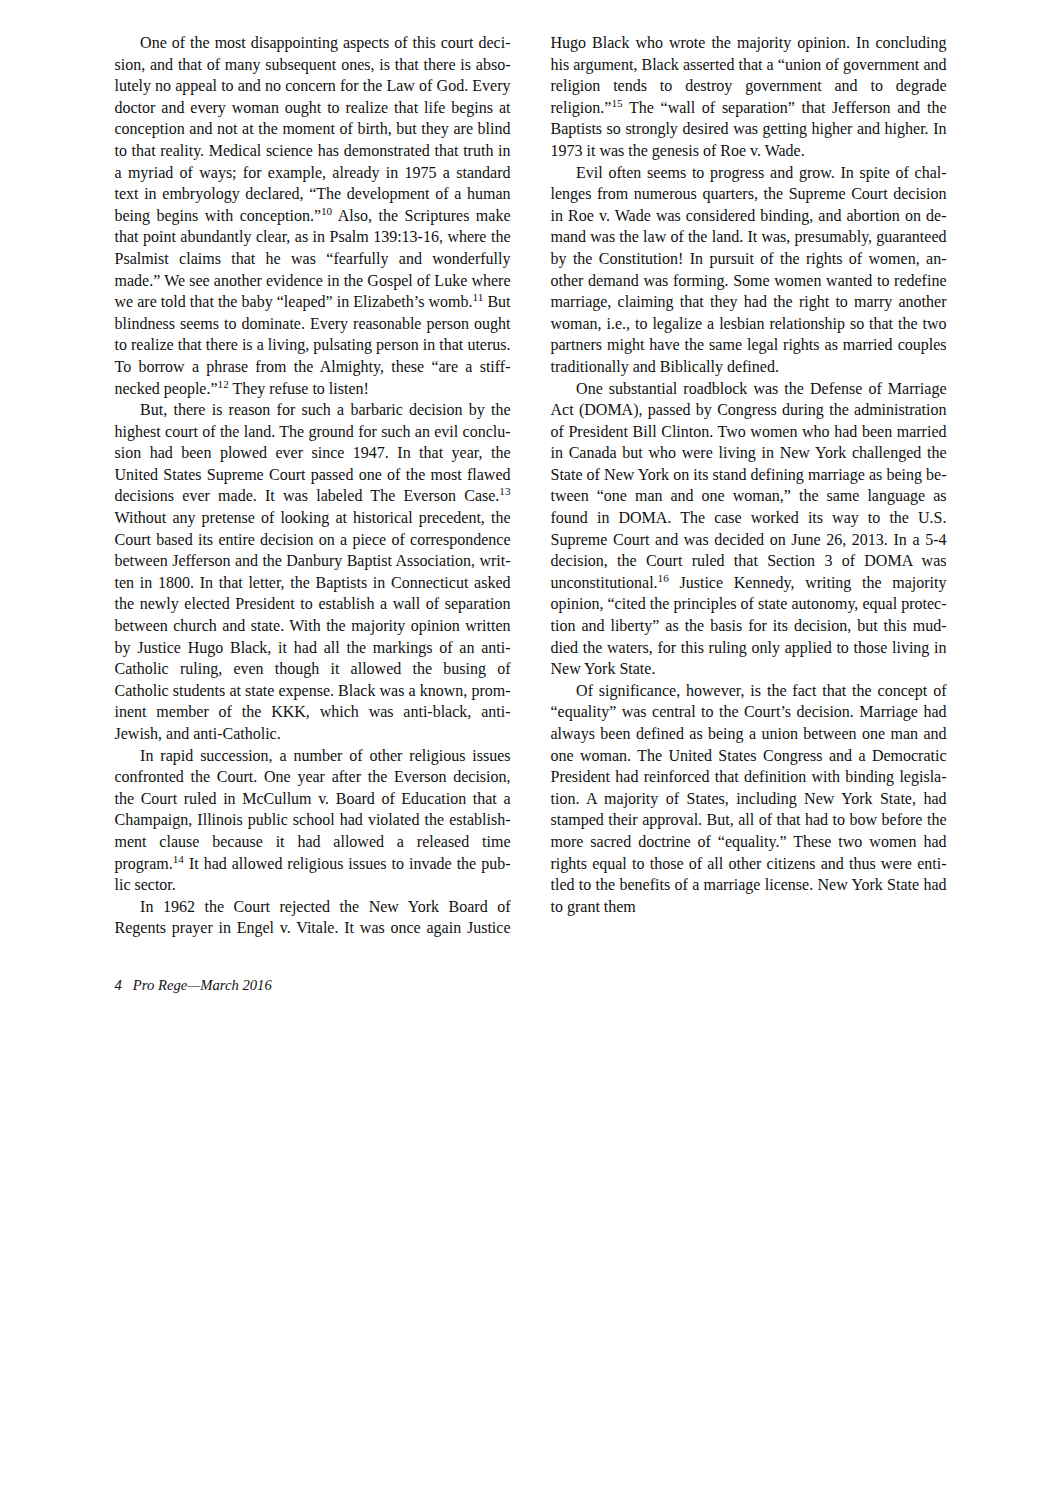One of the most disappointing aspects of this court decision, and that of many subsequent ones, is that there is absolutely no appeal to and no concern for the Law of God. Every doctor and every woman ought to realize that life begins at conception and not at the moment of birth, but they are blind to that reality. Medical science has demonstrated that truth in a myriad of ways; for example, already in 1975 a standard text in embryology declared, “The development of a human being begins with conception.”10 Also, the Scriptures make that point abundantly clear, as in Psalm 139:13-16, where the Psalmist claims that he was “fearfully and wonderfully made.” We see another evidence in the Gospel of Luke where we are told that the baby “leaped” in Elizabeth’s womb.11 But blindness seems to dominate. Every reasonable person ought to realize that there is a living, pulsating person in that uterus. To borrow a phrase from the Almighty, these “are a stiff-necked people.”12 They refuse to listen!
But, there is reason for such a barbaric decision by the highest court of the land. The ground for such an evil conclusion had been plowed ever since 1947. In that year, the United States Supreme Court passed one of the most flawed decisions ever made. It was labeled The Everson Case.13 Without any pretense of looking at historical precedent, the Court based its entire decision on a piece of correspondence between Jefferson and the Danbury Baptist Association, written in 1800. In that letter, the Baptists in Connecticut asked the newly elected President to establish a wall of separation between church and state. With the majority opinion written by Justice Hugo Black, it had all the markings of an anti-Catholic ruling, even though it allowed the busing of Catholic students at state expense. Black was a known, prominent member of the KKK, which was anti-black, anti-Jewish, and anti-Catholic.
In rapid succession, a number of other religious issues confronted the Court. One year after the Everson decision, the Court ruled in McCullum v. Board of Education that a Champaign, Illinois public school had violated the establishment clause because it had allowed a released time program.14 It had allowed religious issues to invade the public sector.
In 1962 the Court rejected the New York Board of Regents prayer in Engel v. Vitale. It was once again Justice Hugo Black who wrote the majority opinion. In concluding his argument, Black asserted that a “union of government and religion tends to destroy government and to degrade religion.”15 The “wall of separation” that Jefferson and the Baptists so strongly desired was getting higher and higher. In 1973 it was the genesis of Roe v. Wade.
Evil often seems to progress and grow. In spite of challenges from numerous quarters, the Supreme Court decision in Roe v. Wade was considered binding, and abortion on demand was the law of the land. It was, presumably, guaranteed by the Constitution! In pursuit of the rights of women, another demand was forming. Some women wanted to redefine marriage, claiming that they had the right to marry another woman, i.e., to legalize a lesbian relationship so that the two partners might have the same legal rights as married couples traditionally and Biblically defined.
One substantial roadblock was the Defense of Marriage Act (DOMA), passed by Congress during the administration of President Bill Clinton. Two women who had been married in Canada but who were living in New York challenged the State of New York on its stand defining marriage as being between “one man and one woman,” the same language as found in DOMA. The case worked its way to the U.S. Supreme Court and was decided on June 26, 2013. In a 5-4 decision, the Court ruled that Section 3 of DOMA was unconstitutional.16 Justice Kennedy, writing the majority opinion, “cited the principles of state autonomy, equal protection and liberty” as the basis for its decision, but this muddied the waters, for this ruling only applied to those living in New York State.
Of significance, however, is the fact that the concept of “equality” was central to the Court’s decision. Marriage had always been defined as being a union between one man and one woman. The United States Congress and a Democratic President had reinforced that definition with binding legislation. A majority of States, including New York State, had stamped their approval. But, all of that had to bow before the more sacred doctrine of “equality.” These two women had rights equal to those of all other citizens and thus were entitled to the benefits of a marriage license. New York State had to grant them
4 Pro Rege—March 2016